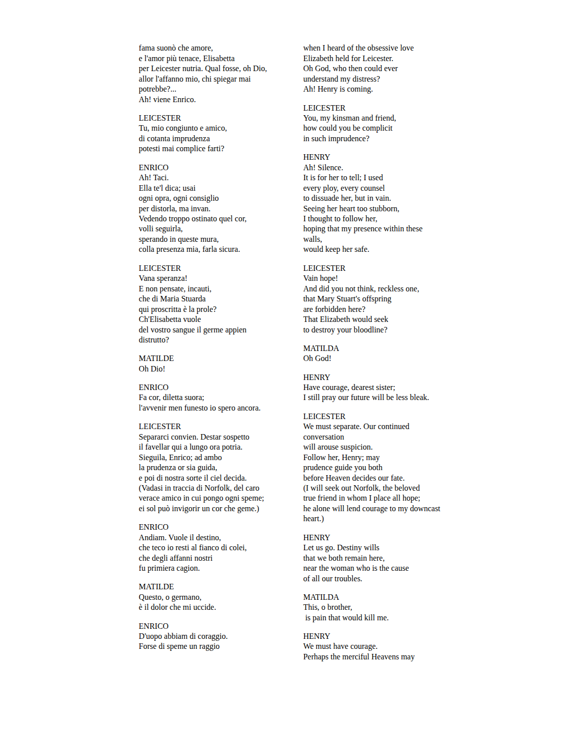fama suonò che amore,
e l'amor più tenace, Elisabetta
per Leicester nutria. Qual fosse, oh Dio,
allor l'affanno mio, chi spiegar mai potrebbe?...
Ah! viene Enrico.
LEICESTER
Tu, mio congiunto e amico,
di cotanta imprudenza
potesti mai complice farti?
ENRICO
Ah! Taci.
Ella te'l dica; usai
ogni opra, ogni consiglio
per distorla, ma invan.
Vedendo troppo ostinato quel cor,
volli seguirla,
sperando in queste mura,
colla presenza mia, farla sicura.
LEICESTER
Vana speranza!
E non pensate, incauti,
che di Maria Stuarda
qui proscritta è la prole?
Ch'Elisabetta vuole
del vostro sangue il germe appien distrutto?
MATILDE
Oh Dio!
ENRICO
Fa cor, diletta suora;
l'avvenir men funesto io spero ancora.
LEICESTER
Separarci convien. Destar sospetto
il favellar qui a lungo ora potria.
Sieguila, Enrico; ad ambo
la prudenza or sia guida,
e poi di nostra sorte il ciel decida.
(Vadasi in traccia di Norfolk, del caro
verace amico in cui pongo ogni speme;
ei sol può invigorir un cor che geme.)
ENRICO
Andiam. Vuole il destino,
che teco io resti al fianco di colei,
che degli affanni nostri
fu primiera cagion.
MATILDE
Questo, o germano,
è il dolor che mi uccide.
ENRICO
D'uopo abbiam di coraggio.
Forse di speme un raggio
when I heard of the obsessive love
Elizabeth held for Leicester.
Oh God, who then could ever
understand my distress?
Ah! Henry is coming.
LEICESTER
You, my kinsman and friend,
how could you be complicit
in such imprudence?
HENRY
Ah! Silence.
It is for her to tell; I used
every ploy, every counsel
to dissuade her, but in vain.
Seeing her heart too stubborn,
I thought to follow her,
hoping that my presence within these walls,
would keep her safe.
LEICESTER
Vain hope!
And did you not think, reckless one,
that Mary Stuart's offspring
are forbidden here?
That Elizabeth would seek
to destroy your bloodline?
MATILDA
Oh God!
HENRY
Have courage, dearest sister;
I still pray our future will be less bleak.
LEICESTER
We must separate. Our continued conversation
will arouse suspicion.
Follow her, Henry; may
prudence guide you both
before Heaven decides our fate.
(I will seek out Norfolk, the beloved
true friend in whom I place all hope;
he alone will lend courage to my downcast heart.)
HENRY
Let us go. Destiny wills
that we both remain here,
near the woman who is the cause
of all our troubles.
MATILDA
This, o brother,
is pain that would kill me.
HENRY
We must have courage.
Perhaps the merciful Heavens may